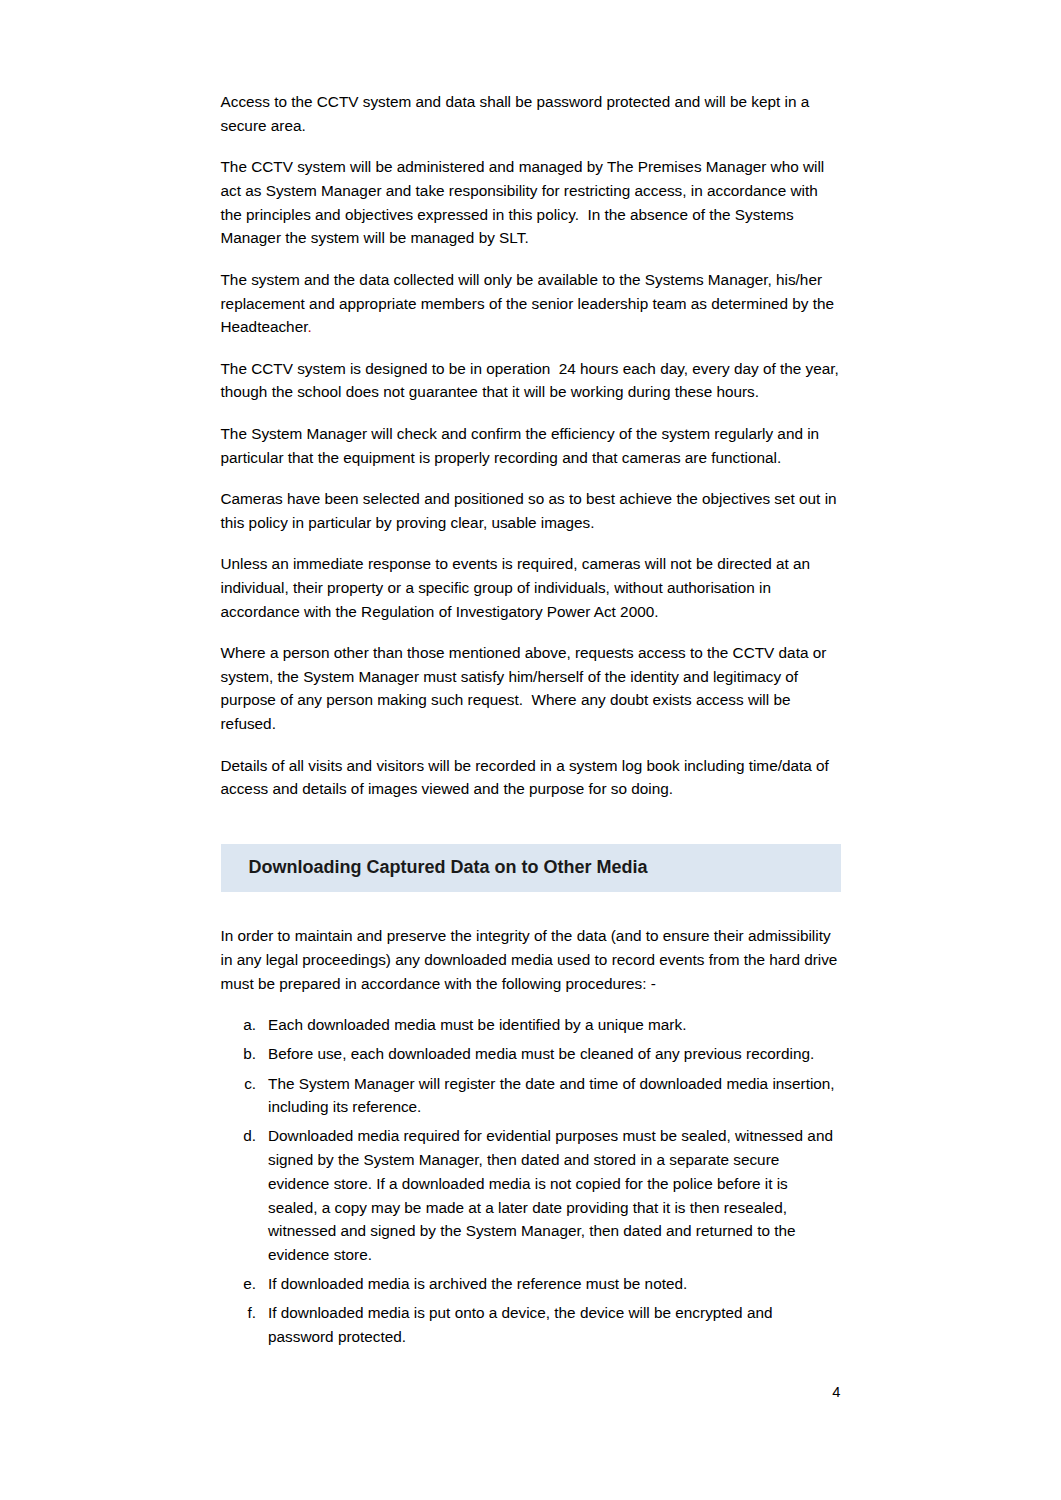Access to the CCTV system and data shall be password protected and will be kept in a secure area.
The CCTV system will be administered and managed by The Premises Manager who will act as System Manager and take responsibility for restricting access, in accordance with the principles and objectives expressed in this policy. In the absence of the Systems Manager the system will be managed by SLT.
The system and the data collected will only be available to the Systems Manager, his/her replacement and appropriate members of the senior leadership team as determined by the Headteacher.
The CCTV system is designed to be in operation 24 hours each day, every day of the year, though the school does not guarantee that it will be working during these hours.
The System Manager will check and confirm the efficiency of the system regularly and in particular that the equipment is properly recording and that cameras are functional.
Cameras have been selected and positioned so as to best achieve the objectives set out in this policy in particular by proving clear, usable images.
Unless an immediate response to events is required, cameras will not be directed at an individual, their property or a specific group of individuals, without authorisation in accordance with the Regulation of Investigatory Power Act 2000.
Where a person other than those mentioned above, requests access to the CCTV data or system, the System Manager must satisfy him/herself of the identity and legitimacy of purpose of any person making such request. Where any doubt exists access will be refused.
Details of all visits and visitors will be recorded in a system log book including time/data of access and details of images viewed and the purpose for so doing.
Downloading Captured Data on to Other Media
In order to maintain and preserve the integrity of the data (and to ensure their admissibility in any legal proceedings) any downloaded media used to record events from the hard drive must be prepared in accordance with the following procedures: -
Each downloaded media must be identified by a unique mark.
Before use, each downloaded media must be cleaned of any previous recording.
The System Manager will register the date and time of downloaded media insertion, including its reference.
Downloaded media required for evidential purposes must be sealed, witnessed and signed by the System Manager, then dated and stored in a separate secure evidence store. If a downloaded media is not copied for the police before it is sealed, a copy may be made at a later date providing that it is then resealed, witnessed and signed by the System Manager, then dated and returned to the evidence store.
If downloaded media is archived the reference must be noted.
If downloaded media is put onto a device, the device will be encrypted and password protected.
4